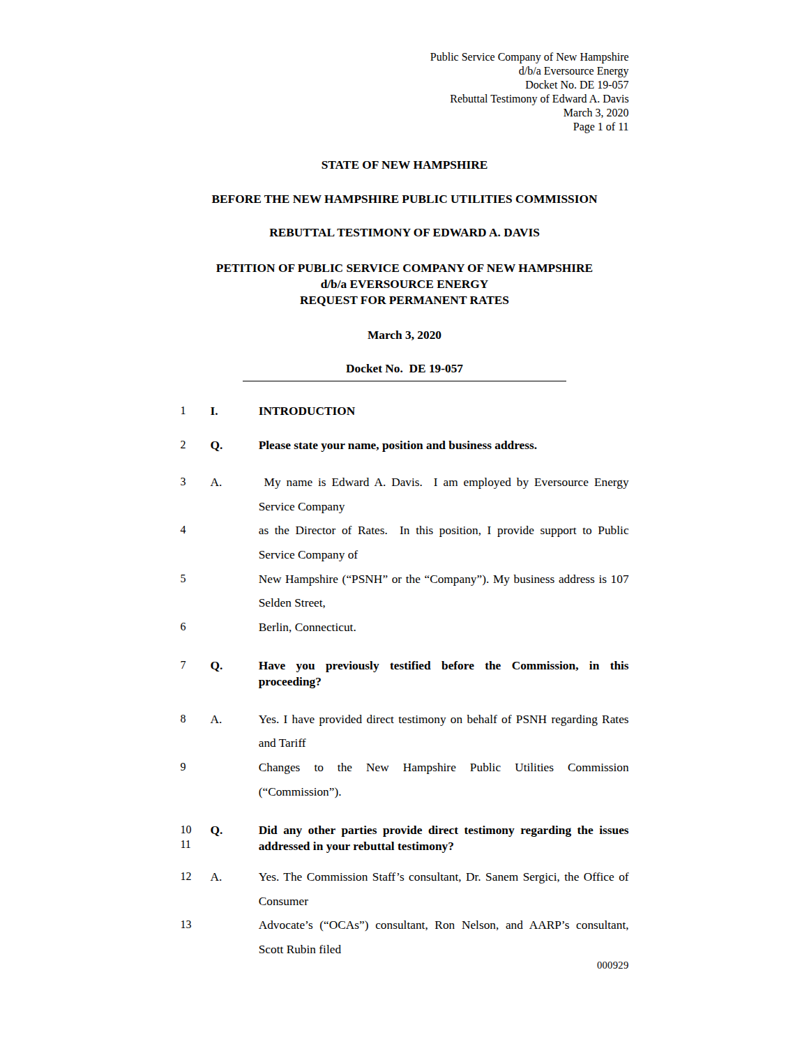Public Service Company of New Hampshire
d/b/a Eversource Energy
Docket No. DE 19-057
Rebuttal Testimony of Edward A. Davis
March 3, 2020
Page 1 of 11
STATE OF NEW HAMPSHIRE
BEFORE THE NEW HAMPSHIRE PUBLIC UTILITIES COMMISSION
REBUTTAL TESTIMONY OF EDWARD A. DAVIS
PETITION OF PUBLIC SERVICE COMPANY OF NEW HAMPSHIRE
d/b/a EVERSOURCE ENERGY
REQUEST FOR PERMANENT RATES
March 3, 2020
Docket No. DE 19-057
| 1 | I. | INTRODUCTION |
| 2 | Q. | Please state your name, position and business address. |
| 3 | A. | My name is Edward A. Davis. I am employed by Eversource Energy Service Company |
| 4 | | as the Director of Rates. In this position, I provide support to Public Service Company of |
| 5 | | New Hampshire (“PSNH” or the “Company”). My business address is 107 Selden Street, |
| 6 | | Berlin, Connecticut. |
| 7 | Q. | Have you previously testified before the Commission, in this proceeding? |
| 8 | A. | Yes. I have provided direct testimony on behalf of PSNH regarding Rates and Tariff |
| 9 | | Changes to the New Hampshire Public Utilities Commission (“Commission”). |
| 10 11 | Q. | Did any other parties provide direct testimony regarding the issues addressed in your rebuttal testimony? |
| 12 | A. | Yes. The Commission Staff’s consultant, Dr. Sanem Sergici, the Office of Consumer |
| 13 | | Advocate’s (“OCAs”) consultant, Ron Nelson, and AARP’s consultant, Scott Rubin filed |
000929